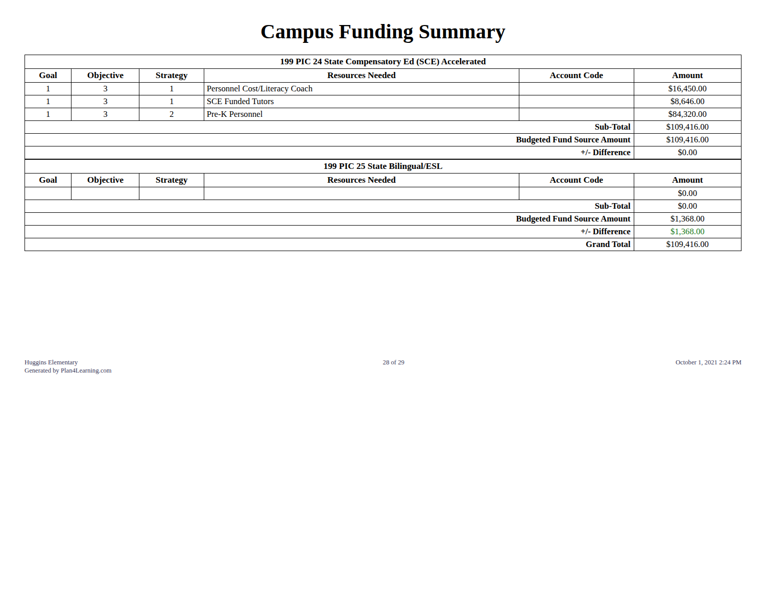Campus Funding Summary
| 199 PIC 24 State Compensatory Ed (SCE) Accelerated |
| Goal | Objective | Strategy | Resources Needed | Account Code | Amount |
| 1 | 3 | 1 | Personnel Cost/Literacy Coach | | $16,450.00 |
| 1 | 3 | 1 | SCE Funded Tutors | | $8,646.00 |
| 1 | 3 | 2 | Pre-K Personnel | | $84,320.00 |
| Sub-Total | $109,416.00 |
| Budgeted Fund Source Amount | $109,416.00 |
| +/- Difference | $0.00 |
| 199 PIC 25 State Bilingual/ESL |
| Goal | Objective | Strategy | Resources Needed | Account Code | Amount |
| | | | | | $0.00 |
| Sub-Total | $0.00 |
| Budgeted Fund Source Amount | $1,368.00 |
| +/- Difference | $1,368.00 |
| Grand Total | $109,416.00 |
Huggins Elementary
Generated by Plan4Learning.com
October 1, 2021 2:24 PM
28 of 29